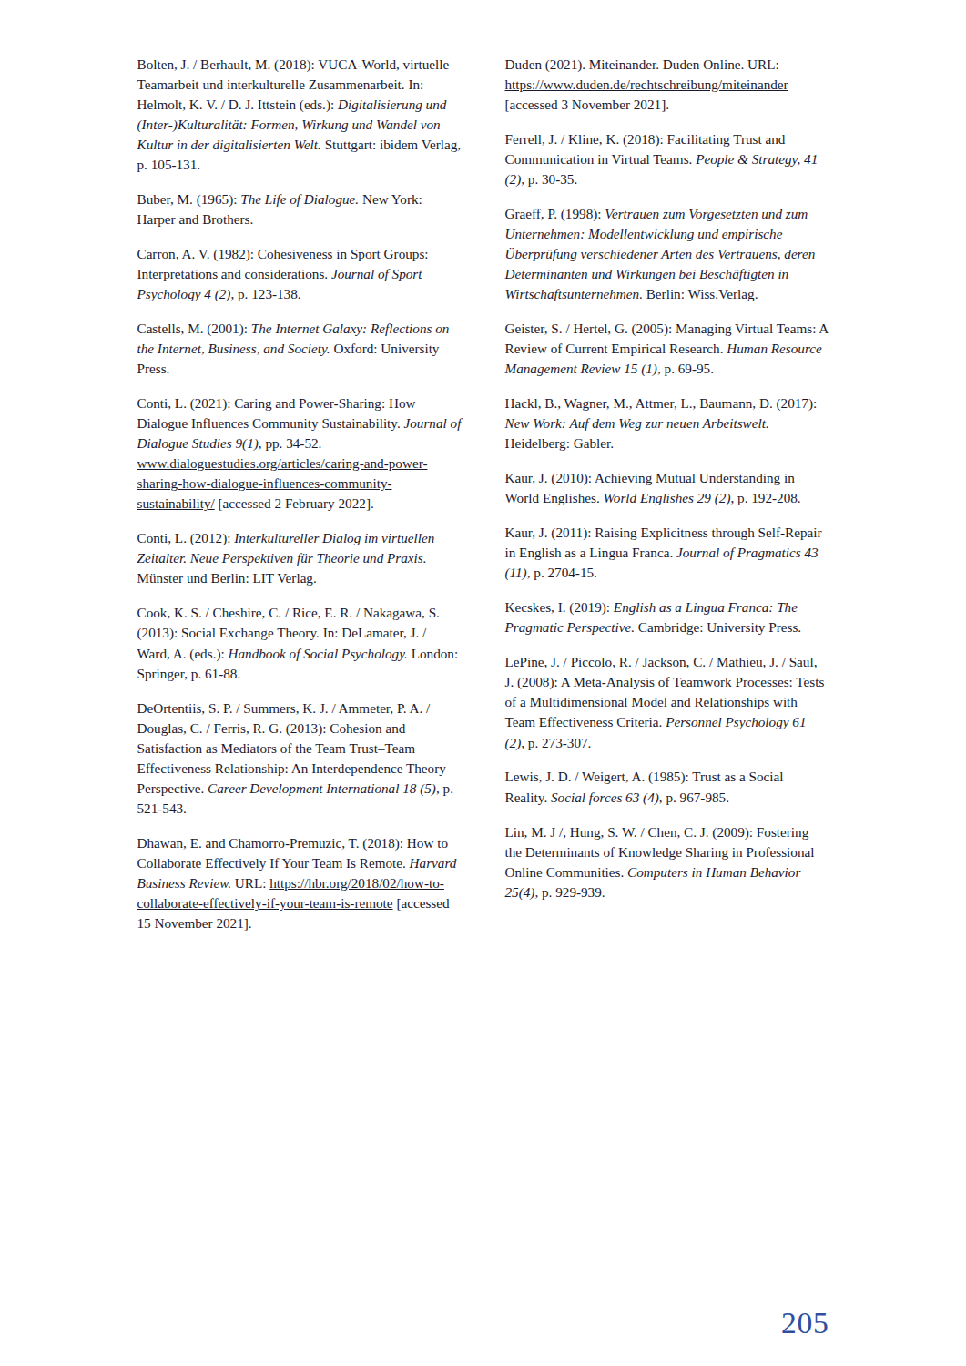Bolten, J. / Berhault, M. (2018): VUCA-World, virtuelle Teamarbeit und interkulturelle Zusammenarbeit. In: Helmolt, K. V. / D. J. Ittstein (eds.): Digitalisierung und (Inter-)Kulturalität: Formen, Wirkung und Wandel von Kultur in der digitalisierten Welt. Stuttgart: ibidem Verlag, p. 105-131.
Buber, M. (1965): The Life of Dialogue. New York: Harper and Brothers.
Carron, A. V. (1982): Cohesiveness in Sport Groups: Interpretations and considerations. Journal of Sport Psychology 4 (2), p. 123-138.
Castells, M. (2001): The Internet Galaxy: Reflections on the Internet, Business, and Society. Oxford: University Press.
Conti, L. (2021): Caring and Power-Sharing: How Dialogue Influences Community Sustainability. Journal of Dialogue Studies 9(1), pp. 34-52. www.dialoguestudies.org/articles/caring-and-power-sharing-how-dialogue-influences-community-sustainability/ [accessed 2 February 2022].
Conti, L. (2012): Interkultureller Dialog im virtuellen Zeitalter. Neue Perspektiven für Theorie und Praxis. Münster und Berlin: LIT Verlag.
Cook, K. S. / Cheshire, C. / Rice, E. R. / Nakagawa, S. (2013): Social Exchange Theory. In: DeLamater, J. / Ward, A. (eds.): Handbook of Social Psychology. London: Springer, p. 61-88.
DeOrtentiis, S. P. / Summers, K. J. / Ammeter, P. A. / Douglas, C. / Ferris, R. G. (2013): Cohesion and Satisfaction as Mediators of the Team Trust–Team Effectiveness Relationship: An Interdependence Theory Perspective. Career Development International 18 (5), p. 521-543.
Dhawan, E. and Chamorro-Premuzic, T. (2018): How to Collaborate Effectively If Your Team Is Remote. Harvard Business Review. URL: https://hbr.org/2018/02/how-to-collaborate-effectively-if-your-team-is-remote [accessed 15 November 2021].
Duden (2021). Miteinander. Duden Online. URL: https://www.duden.de/rechtschreibung/miteinander [accessed 3 November 2021].
Ferrell, J. / Kline, K. (2018): Facilitating Trust and Communication in Virtual Teams. People & Strategy, 41 (2), p. 30-35.
Graeff, P. (1998): Vertrauen zum Vorgesetzten und zum Unternehmen: Modellentwicklung und empirische Überprüfung verschiedener Arten des Vertrauens, deren Determinanten und Wirkungen bei Beschäftigten in Wirtschaftsunternehmen. Berlin: Wiss.Verlag.
Geister, S. / Hertel, G. (2005): Managing Virtual Teams: A Review of Current Empirical Research. Human Resource Management Review 15 (1), p. 69-95.
Hackl, B., Wagner, M., Attmer, L., Baumann, D. (2017): New Work: Auf dem Weg zur neuen Arbeitswelt. Heidelberg: Gabler.
Kaur, J. (2010): Achieving Mutual Understanding in World Englishes. World Englishes 29 (2), p. 192-208.
Kaur, J. (2011): Raising Explicitness through Self-Repair in English as a Lingua Franca. Journal of Pragmatics 43 (11), p. 2704-15.
Kecskes, I. (2019): English as a Lingua Franca: The Pragmatic Perspective. Cambridge: University Press.
LePine, J. / Piccolo, R. / Jackson, C. / Mathieu, J. / Saul, J. (2008): A Meta-Analysis of Teamwork Processes: Tests of a Multidimensional Model and Relationships with Team Effectiveness Criteria. Personnel Psychology 61 (2), p. 273-307.
Lewis, J. D. / Weigert, A. (1985): Trust as a Social Reality. Social forces 63 (4), p. 967-985.
Lin, M. J /, Hung, S. W. / Chen, C. J. (2009): Fostering the Determinants of Knowledge Sharing in Professional Online Communities. Computers in Human Behavior 25(4), p. 929-939.
205